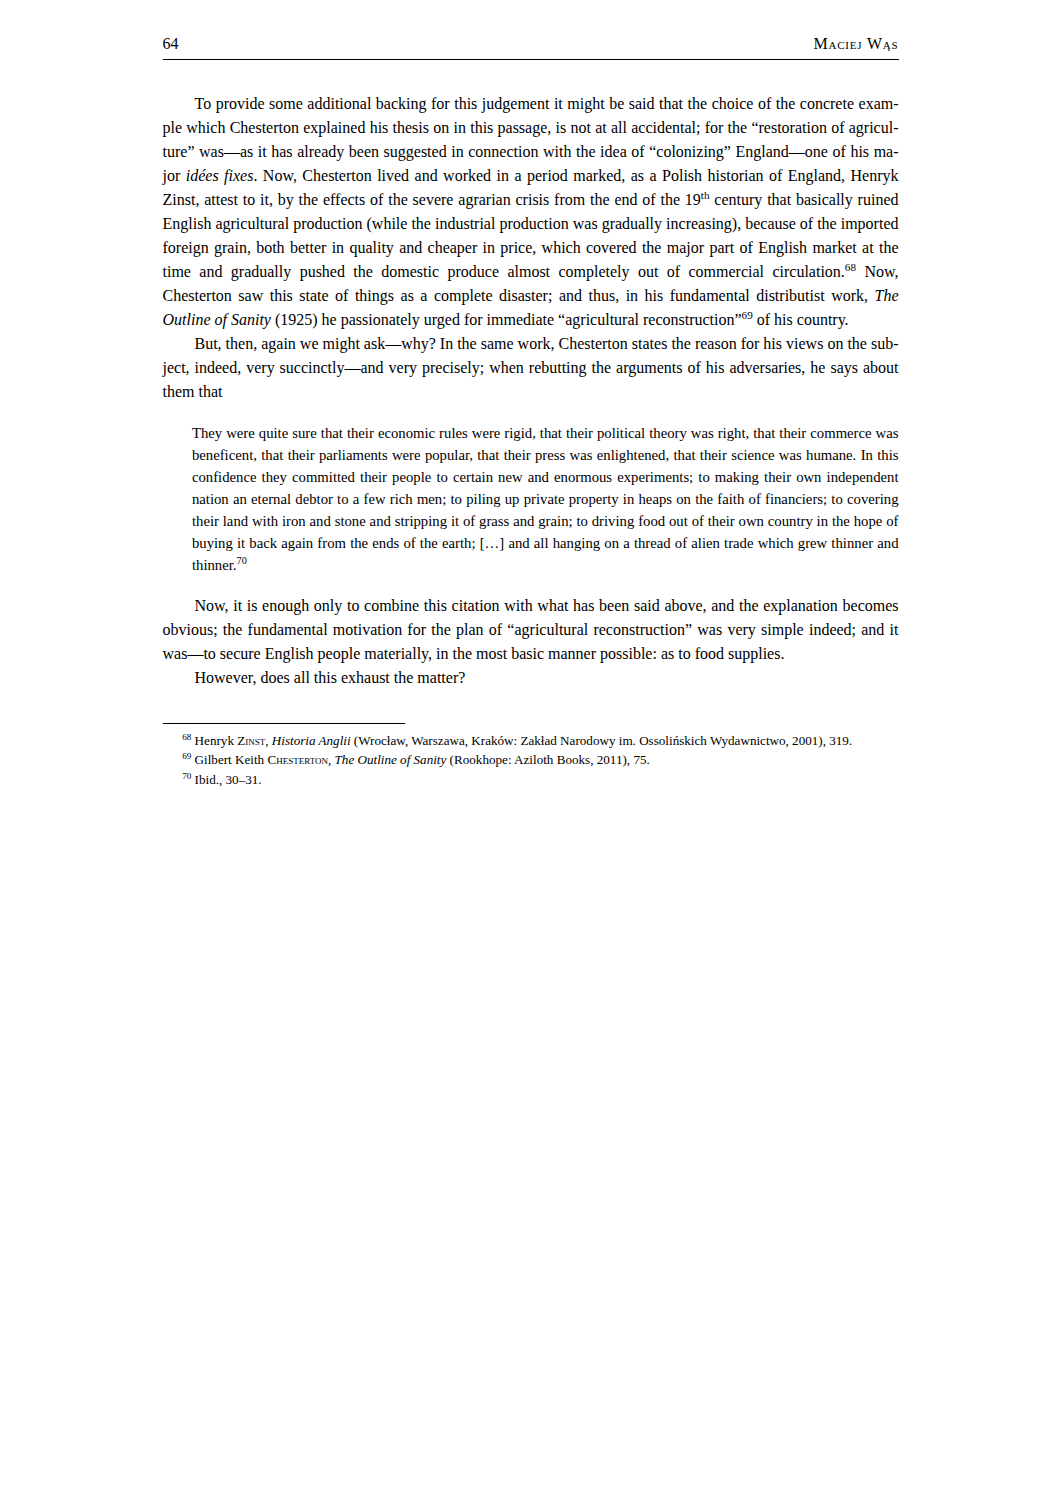64 Maciej Wąs
To provide some additional backing for this judgement it might be said that the choice of the concrete example which Chesterton explained his thesis on in this passage, is not at all accidental; for the “restoration of agriculture” was—as it has already been suggested in connection with the idea of “colonizing” England—one of his major idées fixes. Now, Chesterton lived and worked in a period marked, as a Polish historian of England, Henryk Zinst, attest to it, by the effects of the severe agrarian crisis from the end of the 19th century that basically ruined English agricultural production (while the industrial production was gradually increasing), because of the imported foreign grain, both better in quality and cheaper in price, which covered the major part of English market at the time and gradually pushed the domestic produce almost completely out of commercial circulation.68 Now, Chesterton saw this state of things as a complete disaster; and thus, in his fundamental distributist work, The Outline of Sanity (1925) he passionately urged for immediate “agricultural reconstruction”69 of his country.
But, then, again we might ask—why? In the same work, Chesterton states the reason for his views on the subject, indeed, very succinctly—and very precisely; when rebutting the arguments of his adversaries, he says about them that
They were quite sure that their economic rules were rigid, that their political theory was right, that their commerce was beneficent, that their parliaments were popular, that their press was enlightened, that their science was humane. In this confidence they committed their people to certain new and enormous experiments; to making their own independent nation an eternal debtor to a few rich men; to piling up private property in heaps on the faith of financiers; to covering their land with iron and stone and stripping it of grass and grain; to driving food out of their own country in the hope of buying it back again from the ends of the earth; […] and all hanging on a thread of alien trade which grew thinner and thinner.70
Now, it is enough only to combine this citation with what has been said above, and the explanation becomes obvious; the fundamental motivation for the plan of “agricultural reconstruction” was very simple indeed; and it was—to secure English people materially, in the most basic manner possible: as to food supplies.
However, does all this exhaust the matter?
68 Henryk Zinst, Historia Anglii (Wrocław, Warszawa, Kraków: Zakład Narodowy im. Ossolińskich Wydawnictwo, 2001), 319.
69 Gilbert Keith Chesterton, The Outline of Sanity (Rookhope: Aziloth Books, 2011), 75.
70 Ibid., 30–31.